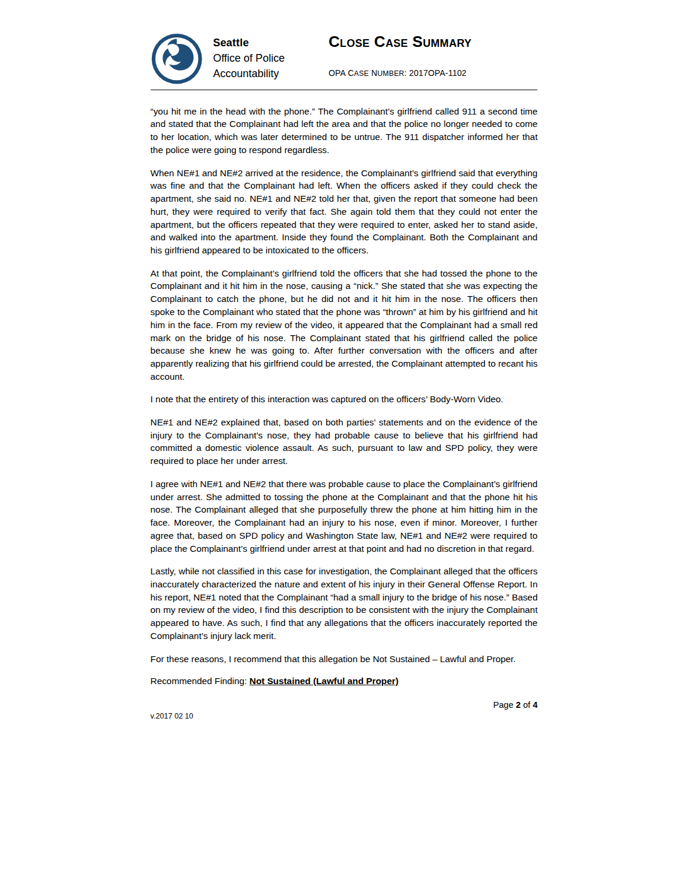Seattle
Office of Police
Accountability
Close Case Summary
OPA CASE NUMBER: 2017OPA-1102
“you hit me in the head with the phone.” The Complainant’s girlfriend called 911 a second time and stated that the Complainant had left the area and that the police no longer needed to come to her location, which was later determined to be untrue. The 911 dispatcher informed her that the police were going to respond regardless.
When NE#1 and NE#2 arrived at the residence, the Complainant’s girlfriend said that everything was fine and that the Complainant had left. When the officers asked if they could check the apartment, she said no. NE#1 and NE#2 told her that, given the report that someone had been hurt, they were required to verify that fact. She again told them that they could not enter the apartment, but the officers repeated that they were required to enter, asked her to stand aside, and walked into the apartment. Inside they found the Complainant. Both the Complainant and his girlfriend appeared to be intoxicated to the officers.
At that point, the Complainant’s girlfriend told the officers that she had tossed the phone to the Complainant and it hit him in the nose, causing a “nick.” She stated that she was expecting the Complainant to catch the phone, but he did not and it hit him in the nose. The officers then spoke to the Complainant who stated that the phone was “thrown” at him by his girlfriend and hit him in the face. From my review of the video, it appeared that the Complainant had a small red mark on the bridge of his nose. The Complainant stated that his girlfriend called the police because she knew he was going to. After further conversation with the officers and after apparently realizing that his girlfriend could be arrested, the Complainant attempted to recant his account.
I note that the entirety of this interaction was captured on the officers’ Body-Worn Video.
NE#1 and NE#2 explained that, based on both parties’ statements and on the evidence of the injury to the Complainant’s nose, they had probable cause to believe that his girlfriend had committed a domestic violence assault. As such, pursuant to law and SPD policy, they were required to place her under arrest.
I agree with NE#1 and NE#2 that there was probable cause to place the Complainant’s girlfriend under arrest. She admitted to tossing the phone at the Complainant and that the phone hit his nose. The Complainant alleged that she purposefully threw the phone at him hitting him in the face. Moreover, the Complainant had an injury to his nose, even if minor. Moreover, I further agree that, based on SPD policy and Washington State law, NE#1 and NE#2 were required to place the Complainant’s girlfriend under arrest at that point and had no discretion in that regard.
Lastly, while not classified in this case for investigation, the Complainant alleged that the officers inaccurately characterized the nature and extent of his injury in their General Offense Report. In his report, NE#1 noted that the Complainant “had a small injury to the bridge of his nose.” Based on my review of the video, I find this description to be consistent with the injury the Complainant appeared to have. As such, I find that any allegations that the officers inaccurately reported the Complainant’s injury lack merit.
For these reasons, I recommend that this allegation be Not Sustained – Lawful and Proper.
Recommended Finding: Not Sustained (Lawful and Proper)
v.2017 02 10
Page 2 of 4